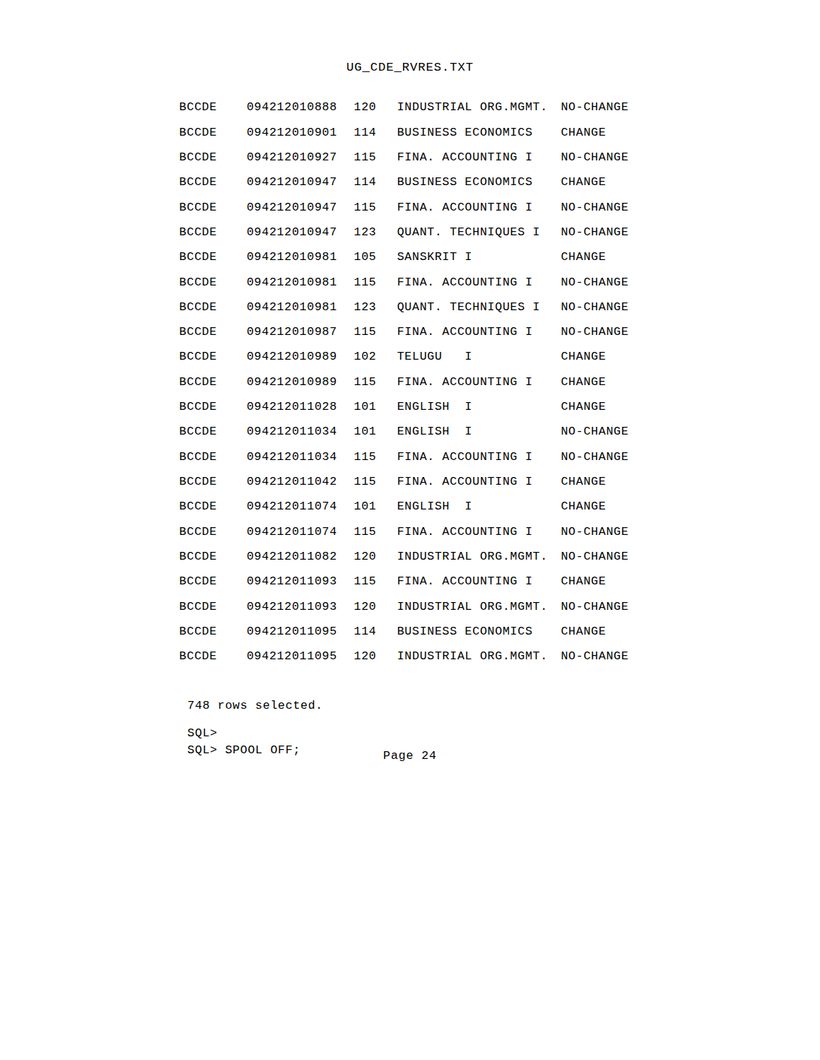UG_CDE_RVRES.TXT
| BCCDE | 094212010888 | 120 | INDUSTRIAL ORG.MGMT. | NO-CHANGE |
| BCCDE | 094212010901 | 114 | BUSINESS ECONOMICS | CHANGE |
| BCCDE | 094212010927 | 115 | FINA. ACCOUNTING I | NO-CHANGE |
| BCCDE | 094212010947 | 114 | BUSINESS ECONOMICS | CHANGE |
| BCCDE | 094212010947 | 115 | FINA. ACCOUNTING I | NO-CHANGE |
| BCCDE | 094212010947 | 123 | QUANT. TECHNIQUES I | NO-CHANGE |
| BCCDE | 094212010981 | 105 | SANSKRIT I | CHANGE |
| BCCDE | 094212010981 | 115 | FINA. ACCOUNTING I | NO-CHANGE |
| BCCDE | 094212010981 | 123 | QUANT. TECHNIQUES I | NO-CHANGE |
| BCCDE | 094212010987 | 115 | FINA. ACCOUNTING I | NO-CHANGE |
| BCCDE | 094212010989 | 102 | TELUGU I | CHANGE |
| BCCDE | 094212010989 | 115 | FINA. ACCOUNTING I | CHANGE |
| BCCDE | 094212011028 | 101 | ENGLISH I | CHANGE |
| BCCDE | 094212011034 | 101 | ENGLISH I | NO-CHANGE |
| BCCDE | 094212011034 | 115 | FINA. ACCOUNTING I | NO-CHANGE |
| BCCDE | 094212011042 | 115 | FINA. ACCOUNTING I | CHANGE |
| BCCDE | 094212011074 | 101 | ENGLISH I | CHANGE |
| BCCDE | 094212011074 | 115 | FINA. ACCOUNTING I | NO-CHANGE |
| BCCDE | 094212011082 | 120 | INDUSTRIAL ORG.MGMT. | NO-CHANGE |
| BCCDE | 094212011093 | 115 | FINA. ACCOUNTING I | CHANGE |
| BCCDE | 094212011093 | 120 | INDUSTRIAL ORG.MGMT. | NO-CHANGE |
| BCCDE | 094212011095 | 114 | BUSINESS ECONOMICS | CHANGE |
| BCCDE | 094212011095 | 120 | INDUSTRIAL ORG.MGMT. | NO-CHANGE |
748 rows selected.
SQL>
SQL> SPOOL OFF;
Page 24